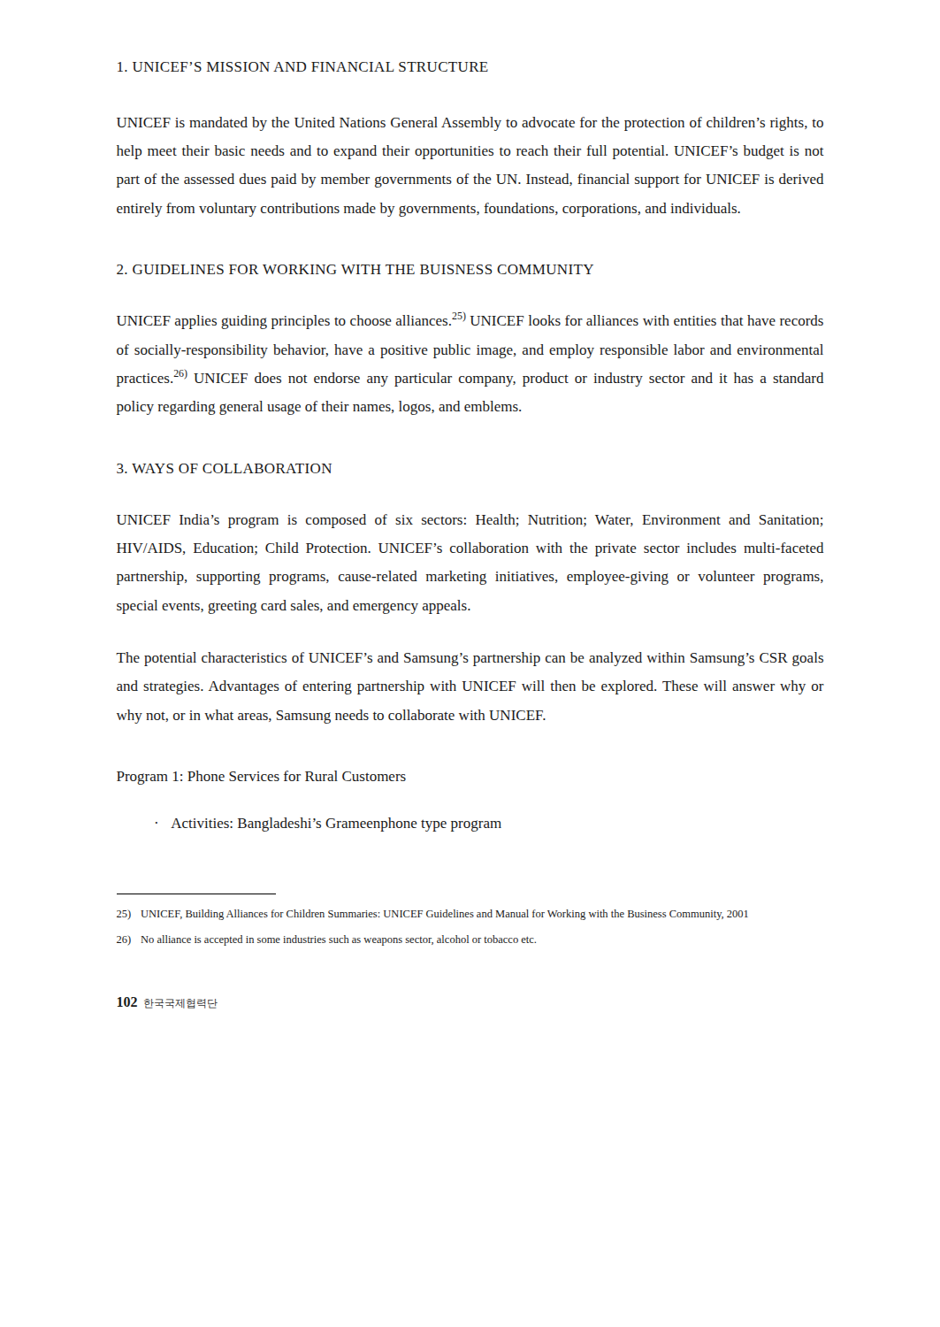1. UNICEF’S MISSION AND FINANCIAL STRUCTURE
UNICEF is mandated by the United Nations General Assembly to advocate for the protection of children’s rights, to help meet their basic needs and to expand their opportunities to reach their full potential. UNICEF’s budget is not part of the assessed dues paid by member governments of the UN. Instead, financial support for UNICEF is derived entirely from voluntary contributions made by governments, foundations, corporations, and individuals.
2. GUIDELINES FOR WORKING WITH THE BUISNESS COMMUNITY
UNICEF applies guiding principles to choose alliances.25) UNICEF looks for alliances with entities that have records of socially-responsibility behavior, have a positive public image, and employ responsible labor and environmental practices.26) UNICEF does not endorse any particular company, product or industry sector and it has a standard policy regarding general usage of their names, logos, and emblems.
3. WAYS OF COLLABORATION
UNICEF India’s program is composed of six sectors: Health; Nutrition; Water, Environment and Sanitation; HIV/AIDS, Education; Child Protection. UNICEF’s collaboration with the private sector includes multi-faceted partnership, supporting programs, cause-related marketing initiatives, employee-giving or volunteer programs, special events, greeting card sales, and emergency appeals.
The potential characteristics of UNICEF’s and Samsung’s partnership can be analyzed within Samsung’s CSR goals and strategies. Advantages of entering partnership with UNICEF will then be explored. These will answer why or why not, or in what areas, Samsung needs to collaborate with UNICEF.
Program 1: Phone Services for Rural Customers
Activities: Bangladeshi’s Grameenphone type program
25) UNICEF, Building Alliances for Children Summaries: UNICEF Guidelines and Manual for Working with the Business Community, 2001
26) No alliance is accepted in some industries such as weapons sector, alcohol or tobacco etc.
102 한국국제협력단